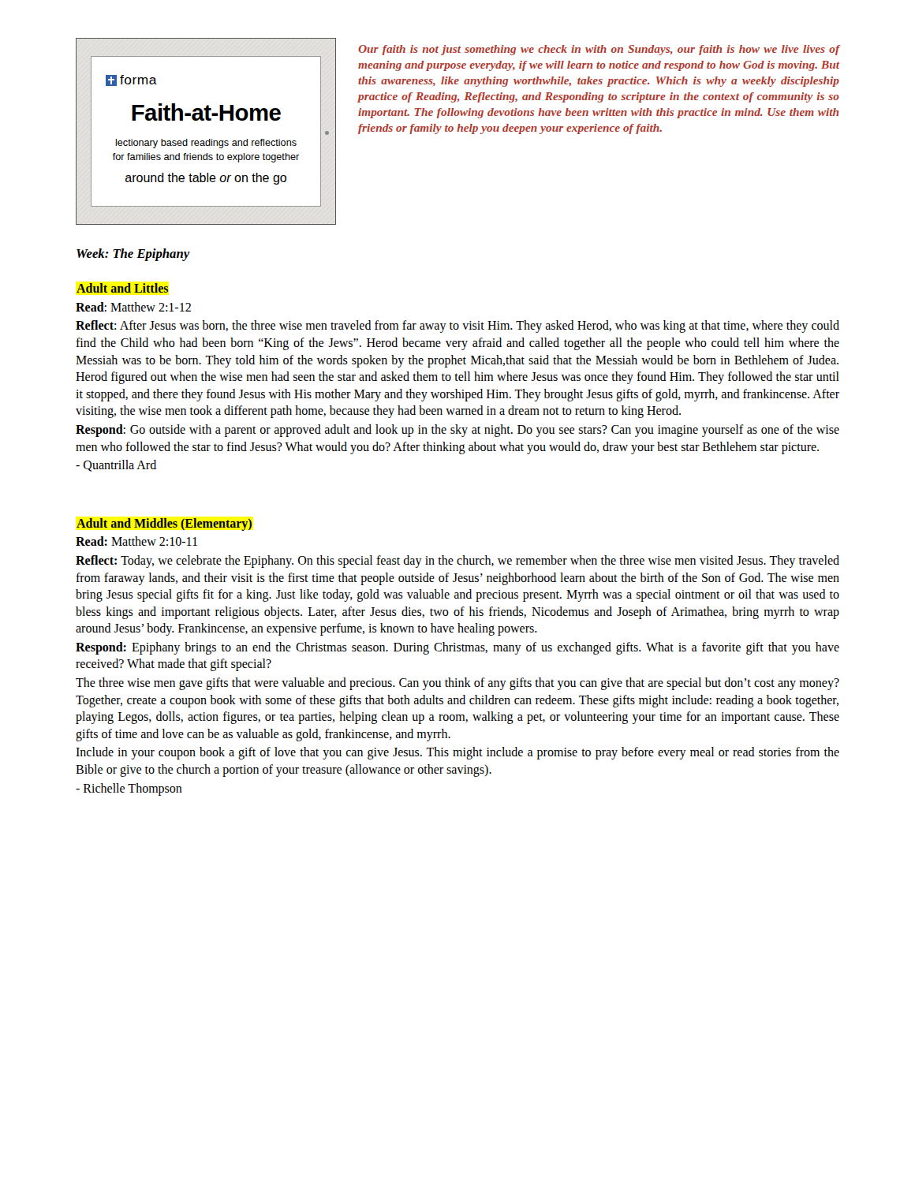forma
Faith-at-Home
lectionary based readings and reflections
for families and friends to explore together
around the table or on the go
Our faith is not just something we check in with on Sundays, our faith is how we live lives of meaning and purpose everyday, if we will learn to notice and respond to how God is moving. But this awareness, like anything worthwhile, takes practice. Which is why a weekly discipleship practice of Reading, Reflecting, and Responding to scripture in the context of community is so important. The following devotions have been written with this practice in mind. Use them with friends or family to help you deepen your experience of faith.
Week: The Epiphany
Adult and Littles
Read: Matthew 2:1-12
Reflect: After Jesus was born, the three wise men traveled from far away to visit Him. They asked Herod, who was king at that time, where they could find the Child who had been born “King of the Jews”. Herod became very afraid and called together all the people who could tell him where the Messiah was to be born. They told him of the words spoken by the prophet Micah,that said that the Messiah would be born in Bethlehem of Judea. Herod figured out when the wise men had seen the star and asked them to tell him where Jesus was once they found Him. They followed the star until it stopped, and there they found Jesus with His mother Mary and they worshiped Him. They brought Jesus gifts of gold, myrrh, and frankincense. After visiting, the wise men took a different path home, because they had been warned in a dream not to return to king Herod.
Respond: Go outside with a parent or approved adult and look up in the sky at night. Do you see stars? Can you imagine yourself as one of the wise men who followed the star to find Jesus? What would you do? After thinking about what you would do, draw your best star Bethlehem star picture.
- Quantrilla Ard
Adult and Middles (Elementary)
Read: Matthew 2:10-11
Reflect: Today, we celebrate the Epiphany. On this special feast day in the church, we remember when the three wise men visited Jesus. They traveled from faraway lands, and their visit is the first time that people outside of Jesus’ neighborhood learn about the birth of the Son of God. The wise men bring Jesus special gifts fit for a king. Just like today, gold was valuable and precious present. Myrrh was a special ointment or oil that was used to bless kings and important religious objects. Later, after Jesus dies, two of his friends, Nicodemus and Joseph of Arimathea, bring myrrh to wrap around Jesus’ body. Frankincense, an expensive perfume, is known to have healing powers.
Respond: Epiphany brings to an end the Christmas season. During Christmas, many of us exchanged gifts. What is a favorite gift that you have received? What made that gift special?
The three wise men gave gifts that were valuable and precious. Can you think of any gifts that you can give that are special but don’t cost any money? Together, create a coupon book with some of these gifts that both adults and children can redeem. These gifts might include: reading a book together, playing Legos, dolls, action figures, or tea parties, helping clean up a room, walking a pet, or volunteering your time for an important cause. These gifts of time and love can be as valuable as gold, frankincense, and myrrh.
Include in your coupon book a gift of love that you can give Jesus. This might include a promise to pray before every meal or read stories from the Bible or give to the church a portion of your treasure (allowance or other savings).
- Richelle Thompson